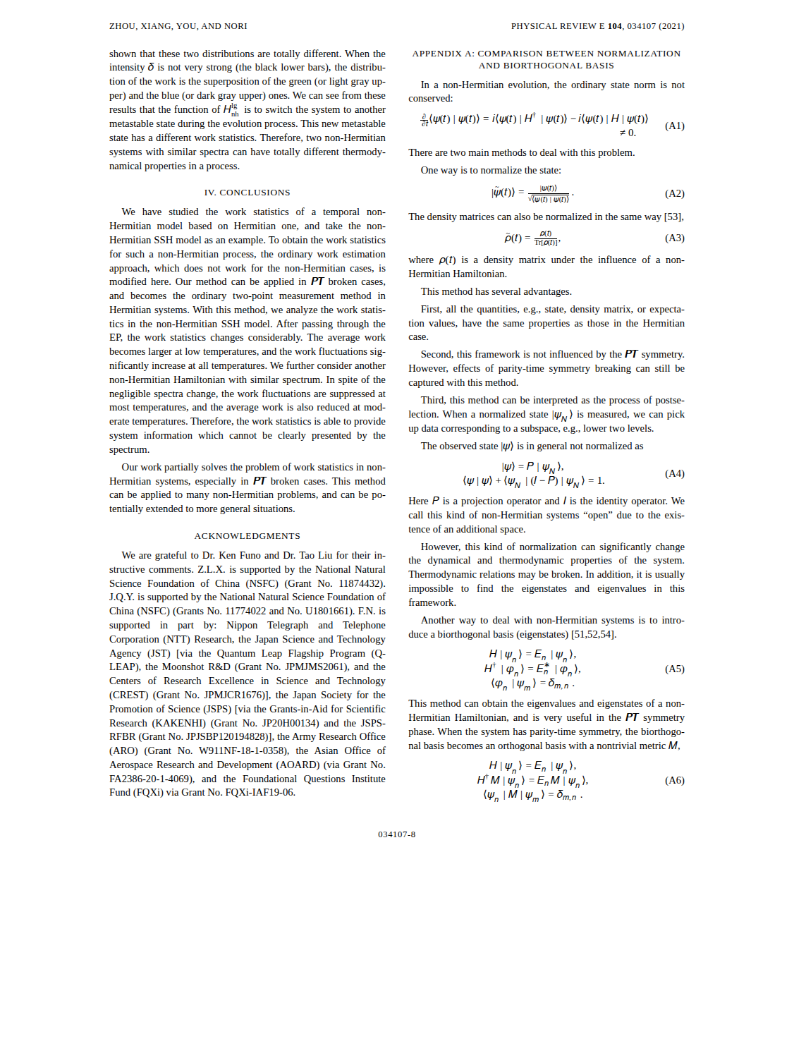Zhou, Xiang, You, and Nori
Physical Review E 104, 034107 (2021)
shown that these two distributions are totally different. When the intensity δ is not very strong (the black lower bars), the distribution of the work is the superposition of the green (or light gray upper) and the blue (or dark gray upper) ones. We can see from these results that the function of Hnhlg is to switch the system to another metastable state during the evolution process. This new metastable state has a different work statistics. Therefore, two non-Hermitian systems with similar spectra can have totally different thermodynamical properties in a process.
IV. CONCLUSIONS
We have studied the work statistics of a temporal non-Hermitian model based on Hermitian one, and take the non-Hermitian SSH model as an example. To obtain the work statistics for such a non-Hermitian process, the ordinary work estimation approach, which does not work for the non-Hermitian cases, is modified here. Our method can be applied in 𝑷𝑻 broken cases, and becomes the ordinary two-point measurement method in Hermitian systems. With this method, we analyze the work statistics in the non-Hermitian SSH model. After passing through the EP, the work statistics changes considerably. The average work becomes larger at low temperatures, and the work fluctuations significantly increase at all temperatures. We further consider another non-Hermitian Hamiltonian with similar spectrum. In spite of the negligible spectra change, the work fluctuations are suppressed at most temperatures, and the average work is also reduced at moderate temperatures. Therefore, the work statistics is able to provide system information which cannot be clearly presented by the spectrum.
Our work partially solves the problem of work statistics in non-Hermitian systems, especially in 𝑷𝑻 broken cases. This method can be applied to many non-Hermitian problems, and can be potentially extended to more general situations.
ACKNOWLEDGMENTS
We are grateful to Dr. Ken Funo and Dr. Tao Liu for their instructive comments. Z.L.X. is supported by the National Natural Science Foundation of China (NSFC) (Grant No. 11874432). J.Q.Y. is supported by the National Natural Science Foundation of China (NSFC) (Grants No. 11774022 and No. U1801661). F.N. is supported in part by: Nippon Telegraph and Telephone Corporation (NTT) Research, the Japan Science and Technology Agency (JST) [via the Quantum Leap Flagship Program (Q-LEAP), the Moonshot R&D (Grant No. JPMJMS2061), and the Centers of Research Excellence in Science and Technology (CREST) (Grant No. JPMJCR1676)], the Japan Society for the Promotion of Science (JSPS) [via the Grants-in-Aid for Scientific Research (KAKENHI) (Grant No. JP20H00134) and the JSPS-RFBR (Grant No. JPJSBP120194828)], the Army Research Office (ARO) (Grant No. W911NF-18-1-0358), the Asian Office of Aerospace Research and Development (AOARD) (via Grant No. FA2386-20-1-4069), and the Foundational Questions Institute Fund (FQXi) via Grant No. FQXi-IAF19-06.
APPENDIX A: COMPARISON BETWEEN NORMALIZATION AND BIORTHOGONAL BASIS
In a non-Hermitian evolution, the ordinary state norm is not conserved:
∂∂t ⟨ψ(t)|ψ(t)⟩ = i⟨ψ(t)|H†|ψ(t)⟩ − i⟨ψ(t)|H|ψ(t)⟩ ≠0.
(A1)
There are two main methods to deal with this problem.
One way is to normalize the state:
|ψ~(t)⟩ = |ψ(t)⟩ ⟨ψ(t)|ψ(t)⟩ .
(A2)
The density matrices can also be normalized in the same way [53],
ρ~(t) = ρ(t) Tr[ρ(t)] ,
(A3)
where ρ(t) is a density matrix under the influence of a non-Hermitian Hamiltonian.
This method has several advantages.
First, all the quantities, e.g., state, density matrix, or expectation values, have the same properties as those in the Hermitian case.
Second, this framework is not influenced by the 𝑷𝑻 symmetry. However, effects of parity-time symmetry breaking can still be captured with this method.
Third, this method can be interpreted as the process of postselection. When a normalized state |ψN⟩ is measured, we can pick up data corresponding to a subspace, e.g., lower two levels.
The observed state |ψ⟩ is in general not normalized as
|ψ⟩=P|ψN⟩, ⟨ψ|ψ⟩ + ⟨ψN|(I−P)|ψN⟩ =1.
(A4)
Here P is a projection operator and I is the identity operator. We call this kind of non-Hermitian systems “open” due to the existence of an additional space.
However, this kind of normalization can significantly change the dynamical and thermodynamic properties of the system. Thermodynamic relations may be broken. In addition, it is usually impossible to find the eigenstates and eigenvalues in this framework.
Another way to deal with non-Hermitian systems is to introduce a biorthogonal basis (eigenstates) [51,52,54].
H|ψn⟩=En|ψn⟩, H†|φn⟩=En∗|φn⟩, ⟨φn|ψm⟩=δm,n.
(A5)
This method can obtain the eigenvalues and eigenstates of a non-Hermitian Hamiltonian, and is very useful in the 𝑷𝑻 symmetry phase. When the system has parity-time symmetry, the biorthogonal basis becomes an orthogonal basis with a nontrivial metric M,
H|ψn⟩=En|ψn⟩, H†M|ψn⟩=EnM|ψn⟩, ⟨ψn|M|ψm⟩=δm,n.
(A6)
034107-8